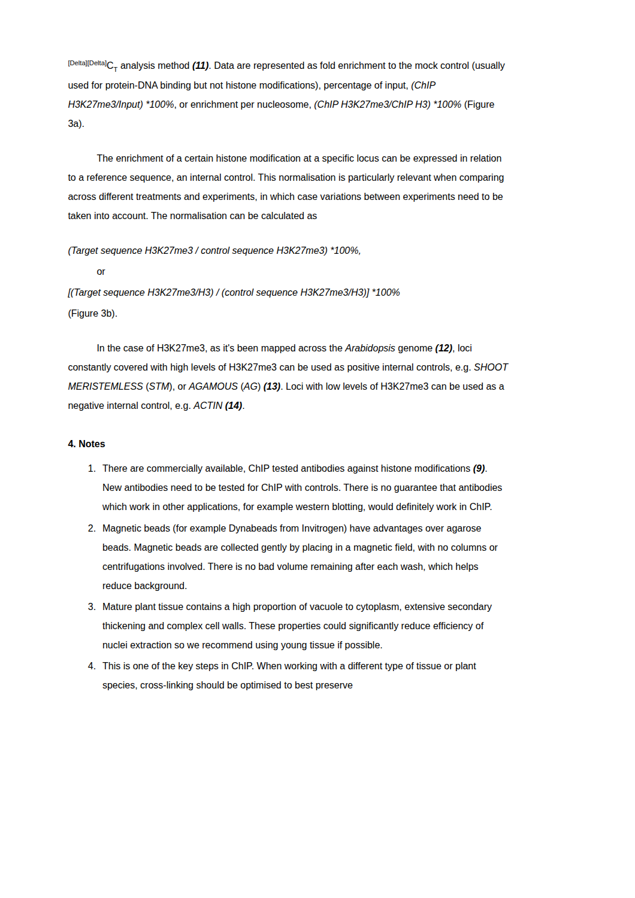[Delta][Delta]CT analysis method (11). Data are represented as fold enrichment to the mock control (usually used for protein-DNA binding but not histone modifications), percentage of input, (ChIP H3K27me3/Input) *100%, or enrichment per nucleosome, (ChIP H3K27me3/ChIP H3) *100% (Figure 3a).
The enrichment of a certain histone modification at a specific locus can be expressed in relation to a reference sequence, an internal control. This normalisation is particularly relevant when comparing across different treatments and experiments, in which case variations between experiments need to be taken into account. The normalisation can be calculated as
(Target sequence H3K27me3 / control sequence H3K27me3) *100%,
or
[(Target sequence H3K27me3/H3) / (control sequence H3K27me3/H3)] *100%
(Figure 3b).
In the case of H3K27me3, as it's been mapped across the Arabidopsis genome (12), loci constantly covered with high levels of H3K27me3 can be used as positive internal controls, e.g. SHOOT MERISTEMLESS (STM), or AGAMOUS (AG) (13). Loci with low levels of H3K27me3 can be used as a negative internal control, e.g. ACTIN (14).
4. Notes
There are commercially available, ChIP tested antibodies against histone modifications (9). New antibodies need to be tested for ChIP with controls. There is no guarantee that antibodies which work in other applications, for example western blotting, would definitely work in ChIP.
Magnetic beads (for example Dynabeads from Invitrogen) have advantages over agarose beads. Magnetic beads are collected gently by placing in a magnetic field, with no columns or centrifugations involved. There is no bad volume remaining after each wash, which helps reduce background.
Mature plant tissue contains a high proportion of vacuole to cytoplasm, extensive secondary thickening and complex cell walls. These properties could significantly reduce efficiency of nuclei extraction so we recommend using young tissue if possible.
This is one of the key steps in ChIP. When working with a different type of tissue or plant species, cross-linking should be optimised to best preserve